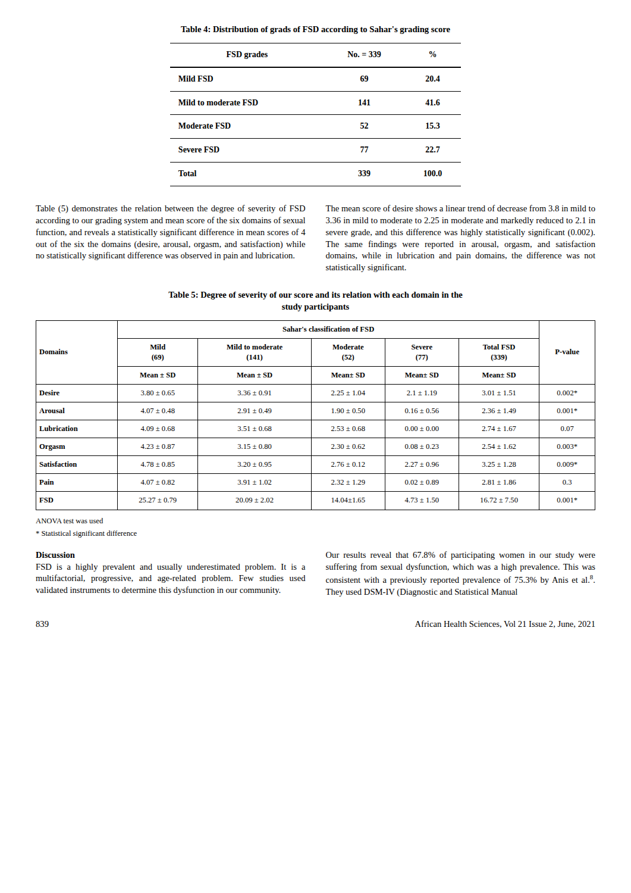Table 4: Distribution of grads of FSD according to Sahar's grading score
| FSD grades | No. = 339 | % |
| --- | --- | --- |
| Mild FSD | 69 | 20.4 |
| Mild to moderate FSD | 141 | 41.6 |
| Moderate FSD | 52 | 15.3 |
| Severe FSD | 77 | 22.7 |
| Total | 339 | 100.0 |
Table (5) demonstrates the relation between the degree of severity of FSD according to our grading system and mean score of the six domains of sexual function, and reveals a statistically significant difference in mean scores of 4 out of the six the domains (desire, arousal, orgasm, and satisfaction) while no statistically significant difference was observed in pain and lubrication.
The mean score of desire shows a linear trend of decrease from 3.8 in mild to 3.36 in mild to moderate to 2.25 in moderate and markedly reduced to 2.1 in severe grade, and this difference was highly statistically significant (0.002). The same findings were reported in arousal, orgasm, and satisfaction domains, while in lubrication and pain domains, the difference was not statistically significant.
Table 5: Degree of severity of our score and its relation with each domain in the
study participants
| Domains | Sahar's classification of FSD | P-value |
| --- | --- | --- |
| Mild (69) | Mild to moderate (141) | Moderate (52) | Severe (77) | Total FSD (339) |
| Mean ± SD | Mean ± SD | Mean± SD | Mean± SD | Mean± SD |
| Desire | 3.80 ± 0.65 | 3.36 ± 0.91 | 2.25 ± 1.04 | 2.1 ± 1.19 | 3.01 ± 1.51 | 0.002* |
| Arousal | 4.07 ± 0.48 | 2.91 ± 0.49 | 1.90 ± 0.50 | 0.16 ± 0.56 | 2.36 ± 1.49 | 0.001* |
| Lubrication | 4.09 ± 0.68 | 3.51 ± 0.68 | 2.53 ± 0.68 | 0.00 ± 0.00 | 2.74 ± 1.67 | 0.07 |
| Orgasm | 4.23 ± 0.87 | 3.15 ± 0.80 | 2.30 ± 0.62 | 0.08 ± 0.23 | 2.54 ± 1.62 | 0.003* |
| Satisfaction | 4.78 ± 0.85 | 3.20 ± 0.95 | 2.76 ± 0.12 | 2.27 ± 0.96 | 3.25 ± 1.28 | 0.009* |
| Pain | 4.07 ± 0.82 | 3.91 ± 1.02 | 2.32 ± 1.29 | 0.02 ± 0.89 | 2.81 ± 1.86 | 0.3 |
| FSD | 25.27 ± 0.79 | 20.09 ± 2.02 | 14.04±1.65 | 4.73 ± 1.50 | 16.72 ± 7.50 | 0.001* |
ANOVA test was used
* Statistical significant difference
Discussion
FSD is a highly prevalent and usually underestimated problem. It is a multifactorial, progressive, and age-related problem. Few studies used validated instruments to determine this dysfunction in our community.
Our results reveal that 67.8% of participating women in our study were suffering from sexual dysfunction, which was a high prevalence. This was consistent with a previously reported prevalence of 75.3% by Anis et al.8. They used DSM-IV (Diagnostic and Statistical Manual
839
African Health Sciences, Vol 21 Issue 2, June, 2021